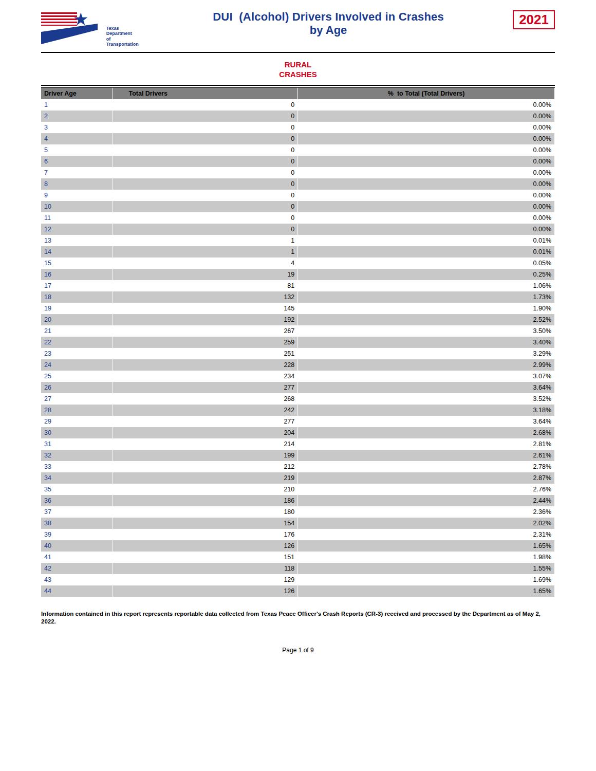★
Texas
Department
of Transportation
DUI (Alcohol) Drivers Involved in Crashes
by Age
2021
RURAL
CRASHES
| Driver Age | Total Drivers | % to Total (Total Drivers) |
| --- | --- | --- |
| 1 | 0 | 0.00% |
| 2 | 0 | 0.00% |
| 3 | 0 | 0.00% |
| 4 | 0 | 0.00% |
| 5 | 0 | 0.00% |
| 6 | 0 | 0.00% |
| 7 | 0 | 0.00% |
| 8 | 0 | 0.00% |
| 9 | 0 | 0.00% |
| 10 | 0 | 0.00% |
| 11 | 0 | 0.00% |
| 12 | 0 | 0.00% |
| 13 | 1 | 0.01% |
| 14 | 1 | 0.01% |
| 15 | 4 | 0.05% |
| 16 | 19 | 0.25% |
| 17 | 81 | 1.06% |
| 18 | 132 | 1.73% |
| 19 | 145 | 1.90% |
| 20 | 192 | 2.52% |
| 21 | 267 | 3.50% |
| 22 | 259 | 3.40% |
| 23 | 251 | 3.29% |
| 24 | 228 | 2.99% |
| 25 | 234 | 3.07% |
| 26 | 277 | 3.64% |
| 27 | 268 | 3.52% |
| 28 | 242 | 3.18% |
| 29 | 277 | 3.64% |
| 30 | 204 | 2.68% |
| 31 | 214 | 2.81% |
| 32 | 199 | 2.61% |
| 33 | 212 | 2.78% |
| 34 | 219 | 2.87% |
| 35 | 210 | 2.76% |
| 36 | 186 | 2.44% |
| 37 | 180 | 2.36% |
| 38 | 154 | 2.02% |
| 39 | 176 | 2.31% |
| 40 | 126 | 1.65% |
| 41 | 151 | 1.98% |
| 42 | 118 | 1.55% |
| 43 | 129 | 1.69% |
| 44 | 126 | 1.65% |
Information contained in this report represents reportable data collected from Texas Peace Officer's Crash Reports (CR-3) received and processed by the Department as of May 2, 2022.
Page 1 of 9